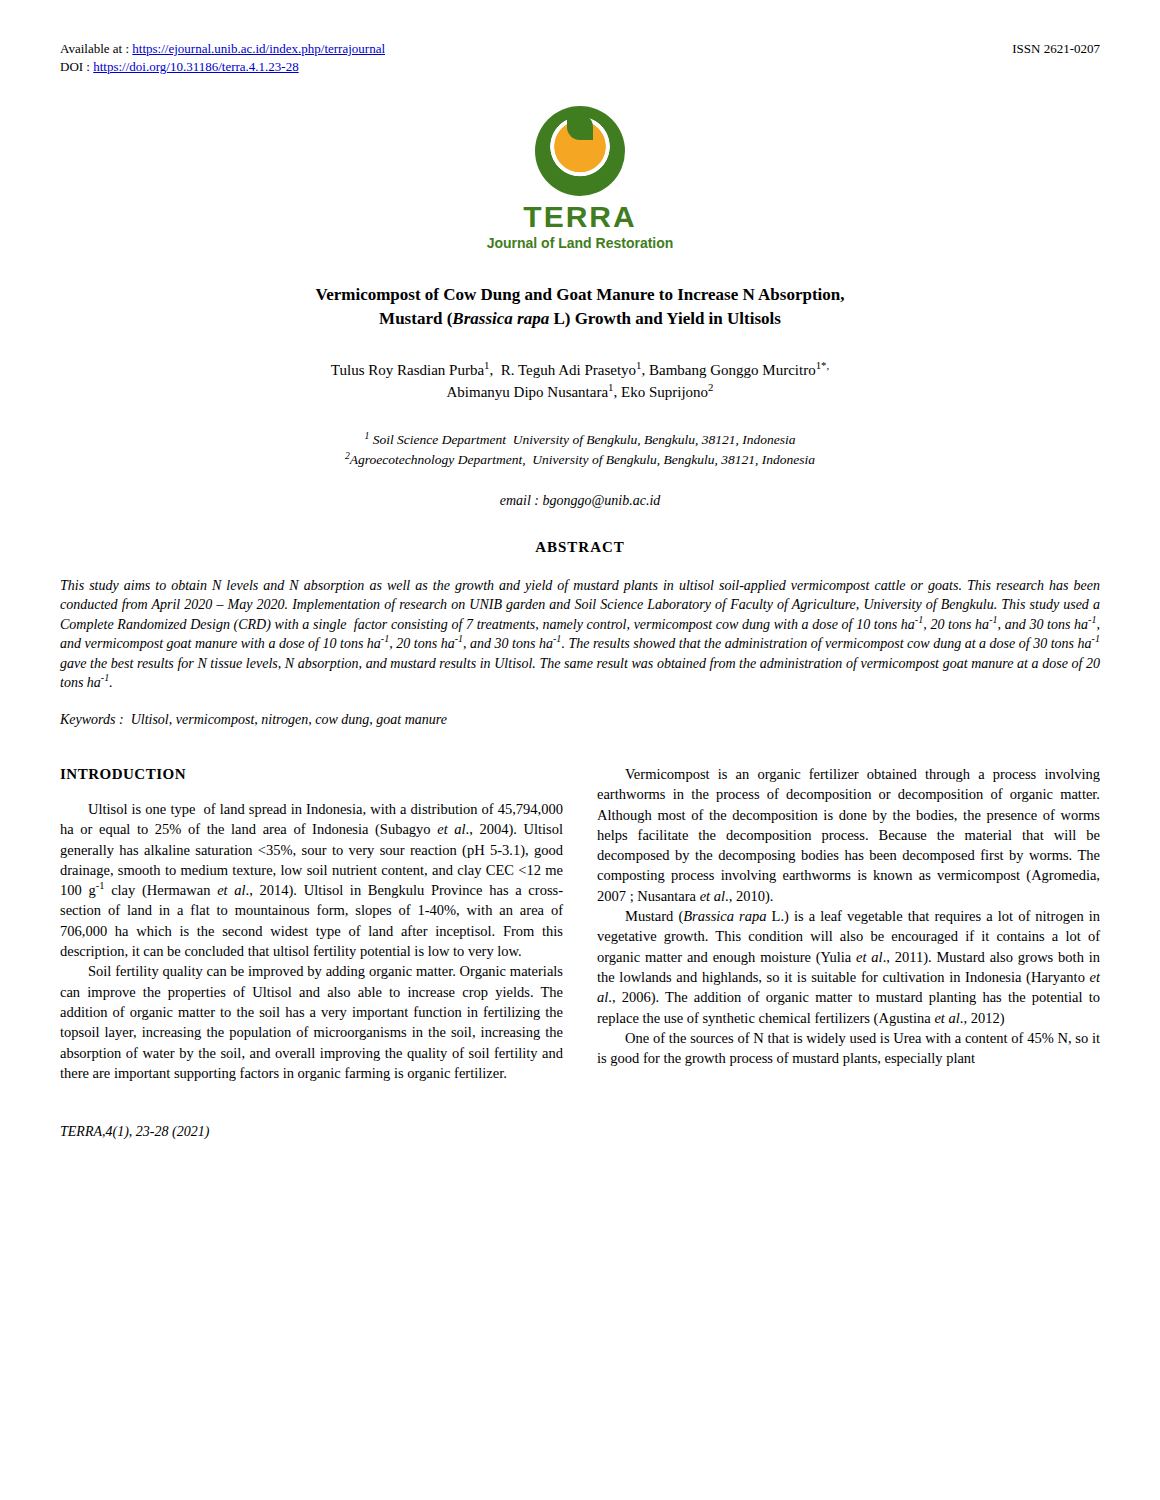Available at : https://ejournal.unib.ac.id/index.php/terrajournal
DOI : https://doi.org/10.31186/terra.4.1.23-28
ISSN 2621-0207
TERRA
Journal of Land Restoration
Vermicompost of Cow Dung and Goat Manure to Increase N Absorption,
Mustard (Brassica rapa L) Growth and Yield in Ultisols
Tulus Roy Rasdian Purba1, R. Teguh Adi Prasetyo1, Bambang Gonggo Murcitro1*,
Abimanyu Dipo Nusantara1, Eko Suprijono2
1 Soil Science Department University of Bengkulu, Bengkulu, 38121, Indonesia
2Agroecotechnology Department, University of Bengkulu, Bengkulu, 38121, Indonesia
email : bgonggo@unib.ac.id
ABSTRACT
This study aims to obtain N levels and N absorption as well as the growth and yield of mustard plants in ultisol soil-applied vermicompost cattle or goats. This research has been conducted from April 2020 – May 2020. Implementation of research on UNIB garden and Soil Science Laboratory of Faculty of Agriculture, University of Bengkulu. This study used a Complete Randomized Design (CRD) with a single factor consisting of 7 treatments, namely control, vermicompost cow dung with a dose of 10 tons ha-1, 20 tons ha-1, and 30 tons ha-1, and vermicompost goat manure with a dose of 10 tons ha-1, 20 tons ha-1, and 30 tons ha-1. The results showed that the administration of vermicompost cow dung at a dose of 30 tons ha-1 gave the best results for N tissue levels, N absorption, and mustard results in Ultisol. The same result was obtained from the administration of vermicompost goat manure at a dose of 20 tons ha-1.
Keywords : Ultisol, vermicompost, nitrogen, cow dung, goat manure
INTRODUCTION
Ultisol is one type of land spread in Indonesia, with a distribution of 45,794,000 ha or equal to 25% of the land area of Indonesia (Subagyo et al., 2004). Ultisol generally has alkaline saturation <35%, sour to very sour reaction (pH 5-3.1), good drainage, smooth to medium texture, low soil nutrient content, and clay CEC <12 me 100 g-1 clay (Hermawan et al., 2014). Ultisol in Bengkulu Province has a cross-section of land in a flat to mountainous form, slopes of 1-40%, with an area of 706,000 ha which is the second widest type of land after inceptisol. From this description, it can be concluded that ultisol fertility potential is low to very low.
Soil fertility quality can be improved by adding organic matter. Organic materials can improve the properties of Ultisol and also able to increase crop yields. The addition of organic matter to the soil has a very important function in fertilizing the topsoil layer, increasing the population of microorganisms in the soil, increasing the absorption of water by the soil, and overall improving the quality of soil fertility and there are important supporting factors in organic farming is organic fertilizer.
Vermicompost is an organic fertilizer obtained through a process involving earthworms in the process of decomposition or decomposition of organic matter. Although most of the decomposition is done by the bodies, the presence of worms helps facilitate the decomposition process. Because the material that will be decomposed by the decomposing bodies has been decomposed first by worms. The composting process involving earthworms is known as vermicompost (Agromedia, 2007 ; Nusantara et al., 2010).
Mustard (Brassica rapa L.) is a leaf vegetable that requires a lot of nitrogen in vegetative growth. This condition will also be encouraged if it contains a lot of organic matter and enough moisture (Yulia et al., 2011). Mustard also grows both in the lowlands and highlands, so it is suitable for cultivation in Indonesia (Haryanto et al., 2006). The addition of organic matter to mustard planting has the potential to replace the use of synthetic chemical fertilizers (Agustina et al., 2012)
One of the sources of N that is widely used is Urea with a content of 45% N, so it is good for the growth process of mustard plants, especially plant
TERRA,4(1), 23-28 (2021)